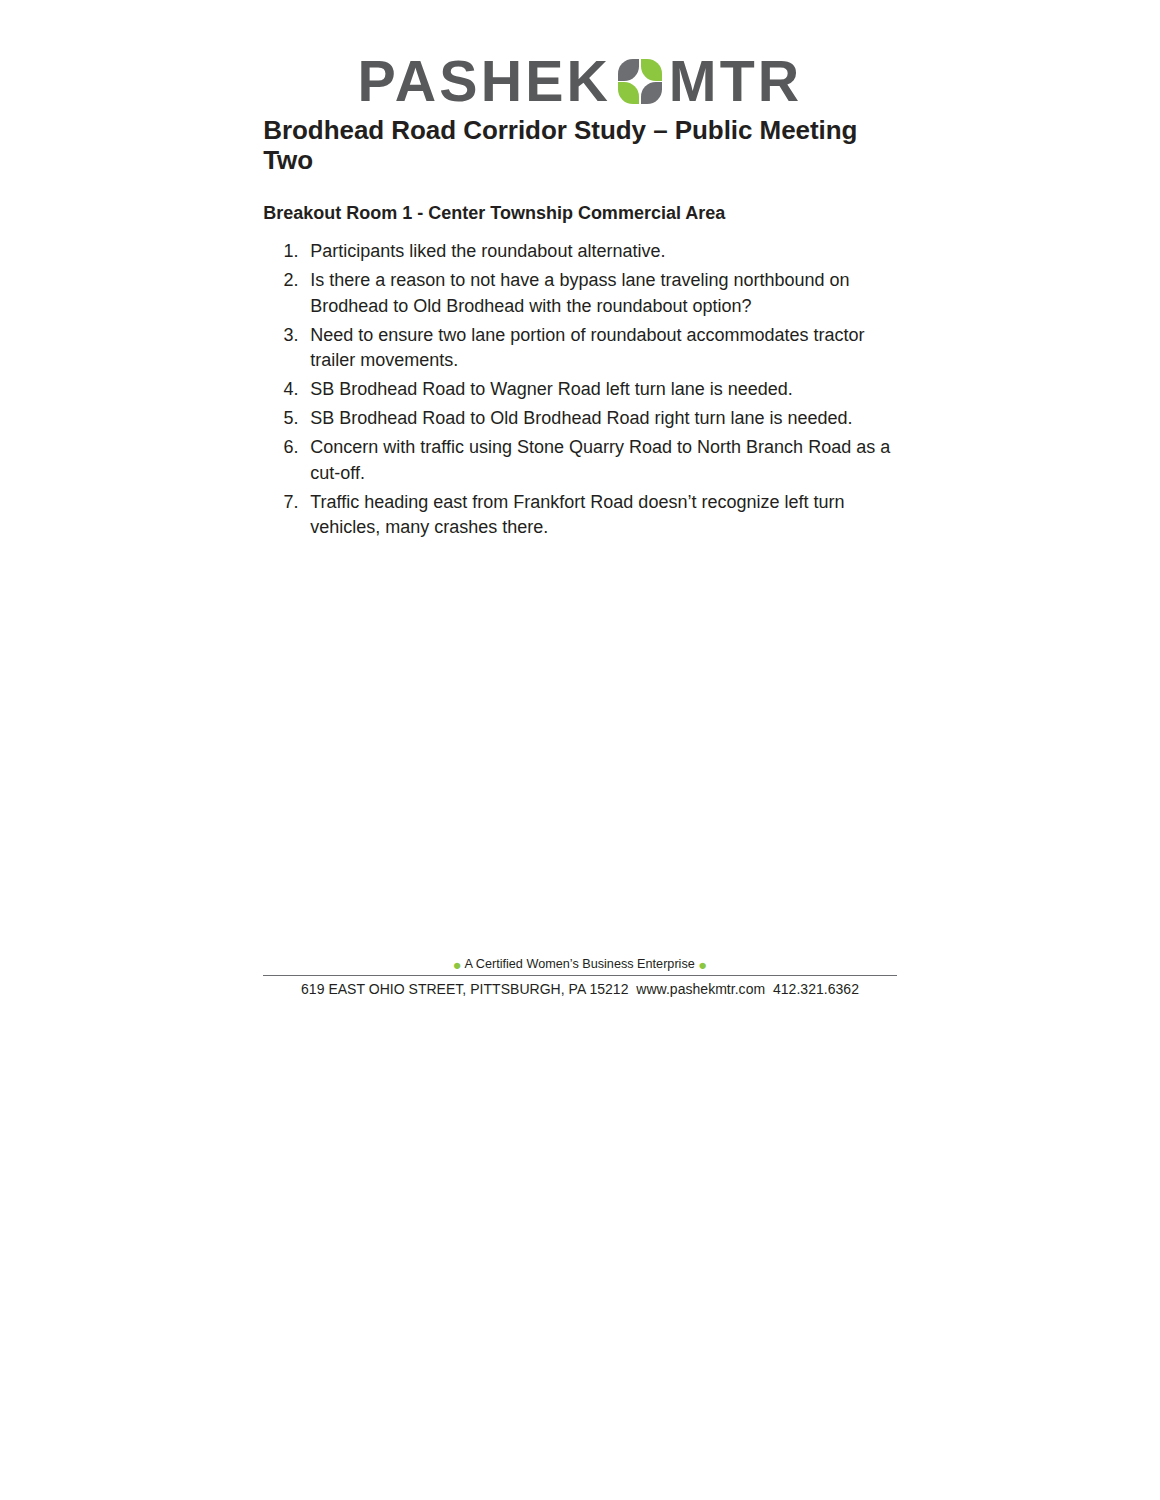PASHEK MTR
Brodhead Road Corridor Study – Public Meeting Two
Breakout Room 1 - Center Township Commercial Area
Participants liked the roundabout alternative.
Is there a reason to not have a bypass lane traveling northbound on Brodhead to Old Brodhead with the roundabout option?
Need to ensure two lane portion of roundabout accommodates tractor trailer movements.
SB Brodhead Road to Wagner Road left turn lane is needed.
SB Brodhead Road to Old Brodhead Road right turn lane is needed.
Concern with traffic using Stone Quarry Road to North Branch Road as a cut-off.
Traffic heading east from Frankfort Road doesn’t recognize left turn vehicles, many crashes there.
● A Certified Women’s Business Enterprise ●
619 EAST OHIO STREET, PITTSBURGH, PA 15212 www.pashekmtr.com 412.321.6362